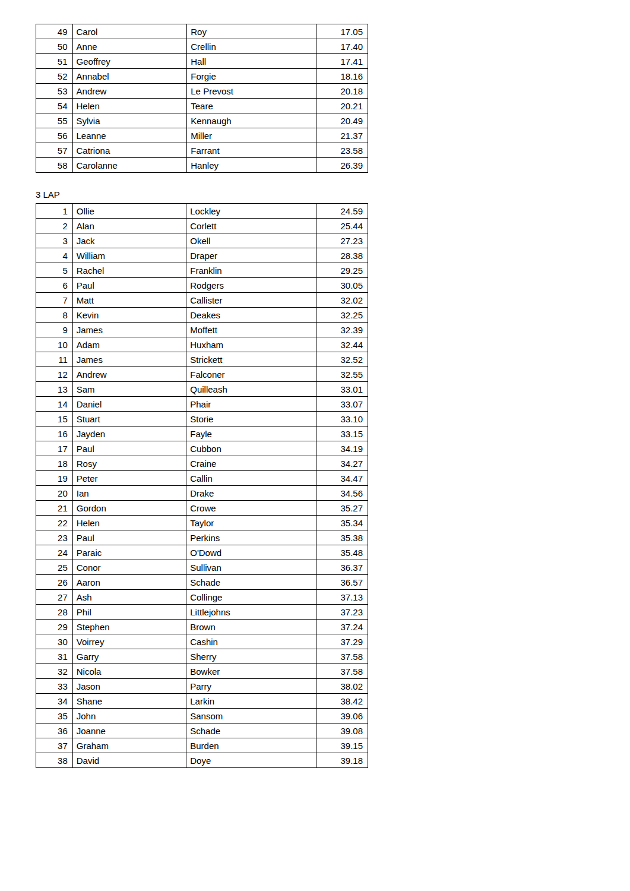| 49 | Carol | Roy | 17.05 |
| 50 | Anne | Crellin | 17.40 |
| 51 | Geoffrey | Hall | 17.41 |
| 52 | Annabel | Forgie | 18.16 |
| 53 | Andrew | Le Prevost | 20.18 |
| 54 | Helen | Teare | 20.21 |
| 55 | Sylvia | Kennaugh | 20.49 |
| 56 | Leanne | Miller | 21.37 |
| 57 | Catriona | Farrant | 23.58 |
| 58 | Carolanne | Hanley | 26.39 |
3 LAP
| 1 | Ollie | Lockley | 24.59 |
| 2 | Alan | Corlett | 25.44 |
| 3 | Jack | Okell | 27.23 |
| 4 | William | Draper | 28.38 |
| 5 | Rachel | Franklin | 29.25 |
| 6 | Paul | Rodgers | 30.05 |
| 7 | Matt | Callister | 32.02 |
| 8 | Kevin | Deakes | 32.25 |
| 9 | James | Moffett | 32.39 |
| 10 | Adam | Huxham | 32.44 |
| 11 | James | Strickett | 32.52 |
| 12 | Andrew | Falconer | 32.55 |
| 13 | Sam | Quilleash | 33.01 |
| 14 | Daniel | Phair | 33.07 |
| 15 | Stuart | Storie | 33.10 |
| 16 | Jayden | Fayle | 33.15 |
| 17 | Paul | Cubbon | 34.19 |
| 18 | Rosy | Craine | 34.27 |
| 19 | Peter | Callin | 34.47 |
| 20 | Ian | Drake | 34.56 |
| 21 | Gordon | Crowe | 35.27 |
| 22 | Helen | Taylor | 35.34 |
| 23 | Paul | Perkins | 35.38 |
| 24 | Paraic | O'Dowd | 35.48 |
| 25 | Conor | Sullivan | 36.37 |
| 26 | Aaron | Schade | 36.57 |
| 27 | Ash | Collinge | 37.13 |
| 28 | Phil | Littlejohns | 37.23 |
| 29 | Stephen | Brown | 37.24 |
| 30 | Voirrey | Cashin | 37.29 |
| 31 | Garry | Sherry | 37.58 |
| 32 | Nicola | Bowker | 37.58 |
| 33 | Jason | Parry | 38.02 |
| 34 | Shane | Larkin | 38.42 |
| 35 | John | Sansom | 39.06 |
| 36 | Joanne | Schade | 39.08 |
| 37 | Graham | Burden | 39.15 |
| 38 | David | Doye | 39.18 |